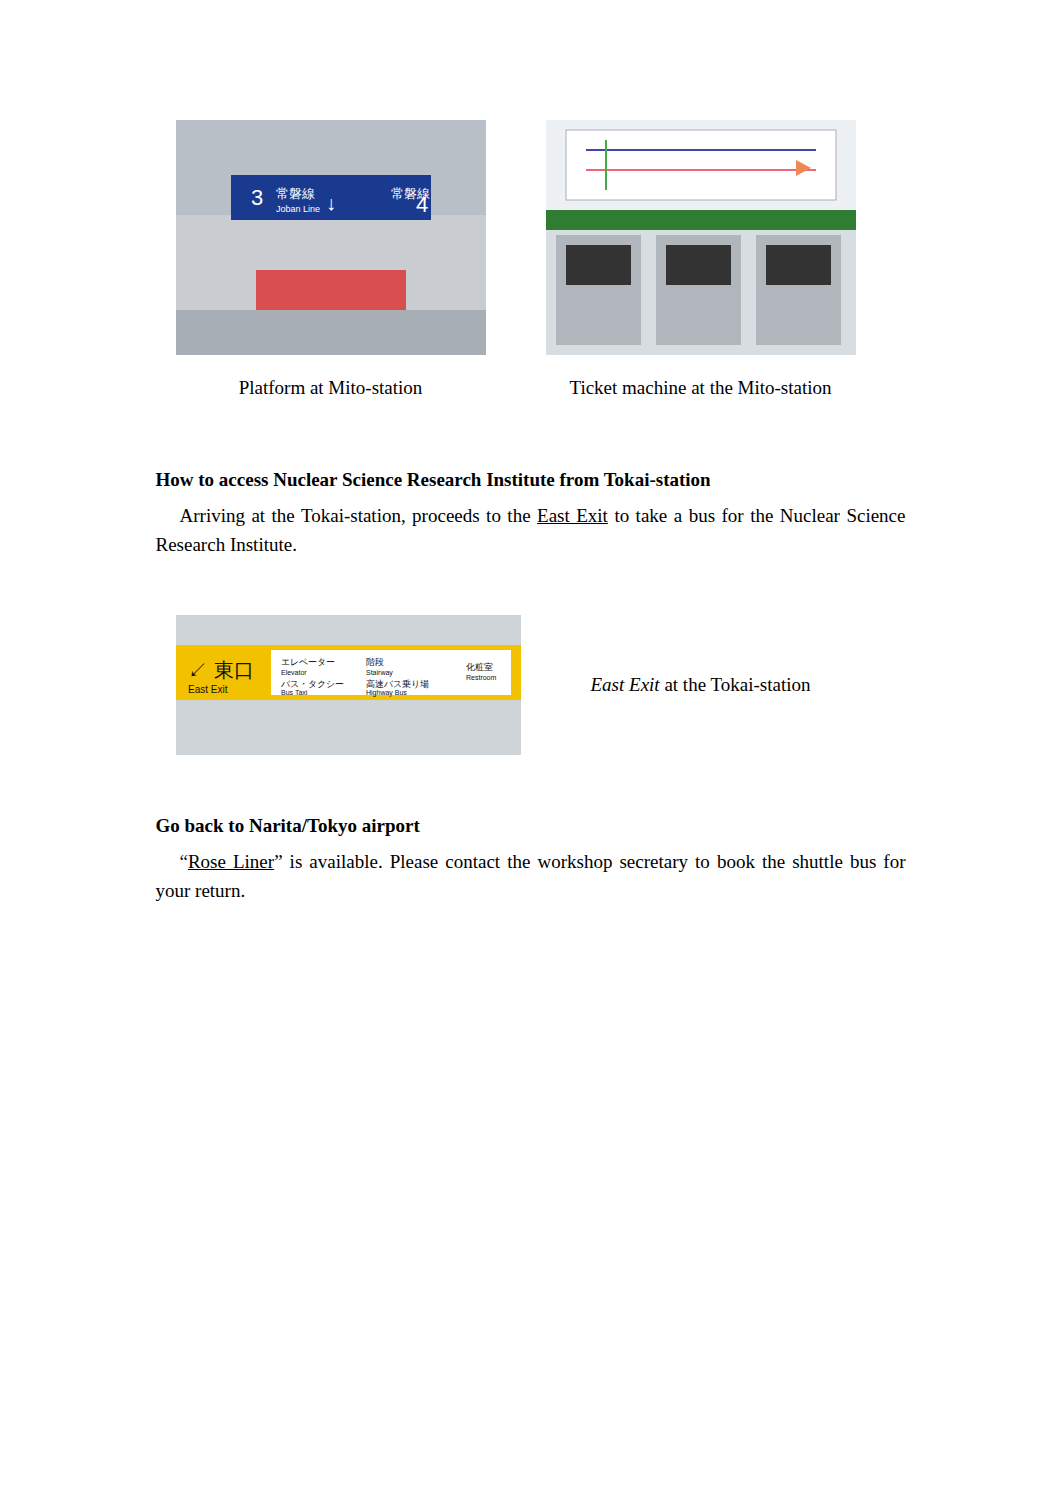Platform at Mito-station
Ticket machine at the Mito-station
How to access Nuclear Science Research Institute from Tokai-station
Arriving at the Tokai-station, proceeds to the East Exit to take a bus for the Nuclear Science Research Institute.
East Exit at the Tokai-station
Go back to Narita/Tokyo airport
“Rose Liner” is available. Please contact the workshop secretary to book the shuttle bus for your return.